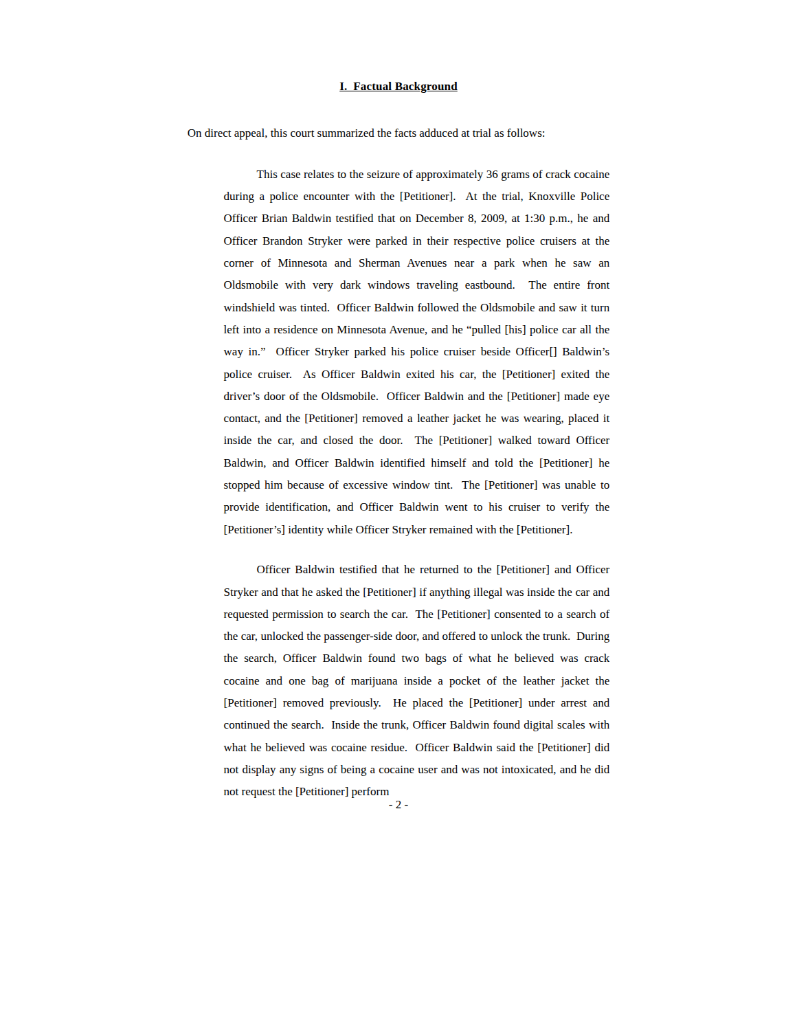I. Factual Background
On direct appeal, this court summarized the facts adduced at trial as follows:
This case relates to the seizure of approximately 36 grams of crack cocaine during a police encounter with the [Petitioner]. At the trial, Knoxville Police Officer Brian Baldwin testified that on December 8, 2009, at 1:30 p.m., he and Officer Brandon Stryker were parked in their respective police cruisers at the corner of Minnesota and Sherman Avenues near a park when he saw an Oldsmobile with very dark windows traveling eastbound. The entire front windshield was tinted. Officer Baldwin followed the Oldsmobile and saw it turn left into a residence on Minnesota Avenue, and he “pulled [his] police car all the way in.” Officer Stryker parked his police cruiser beside Officer[] Baldwin’s police cruiser. As Officer Baldwin exited his car, the [Petitioner] exited the driver’s door of the Oldsmobile. Officer Baldwin and the [Petitioner] made eye contact, and the [Petitioner] removed a leather jacket he was wearing, placed it inside the car, and closed the door. The [Petitioner] walked toward Officer Baldwin, and Officer Baldwin identified himself and told the [Petitioner] he stopped him because of excessive window tint. The [Petitioner] was unable to provide identification, and Officer Baldwin went to his cruiser to verify the [Petitioner’s] identity while Officer Stryker remained with the [Petitioner].
Officer Baldwin testified that he returned to the [Petitioner] and Officer Stryker and that he asked the [Petitioner] if anything illegal was inside the car and requested permission to search the car. The [Petitioner] consented to a search of the car, unlocked the passenger-side door, and offered to unlock the trunk. During the search, Officer Baldwin found two bags of what he believed was crack cocaine and one bag of marijuana inside a pocket of the leather jacket the [Petitioner] removed previously. He placed the [Petitioner] under arrest and continued the search. Inside the trunk, Officer Baldwin found digital scales with what he believed was cocaine residue. Officer Baldwin said the [Petitioner] did not display any signs of being a cocaine user and was not intoxicated, and he did not request the [Petitioner] perform
- 2 -